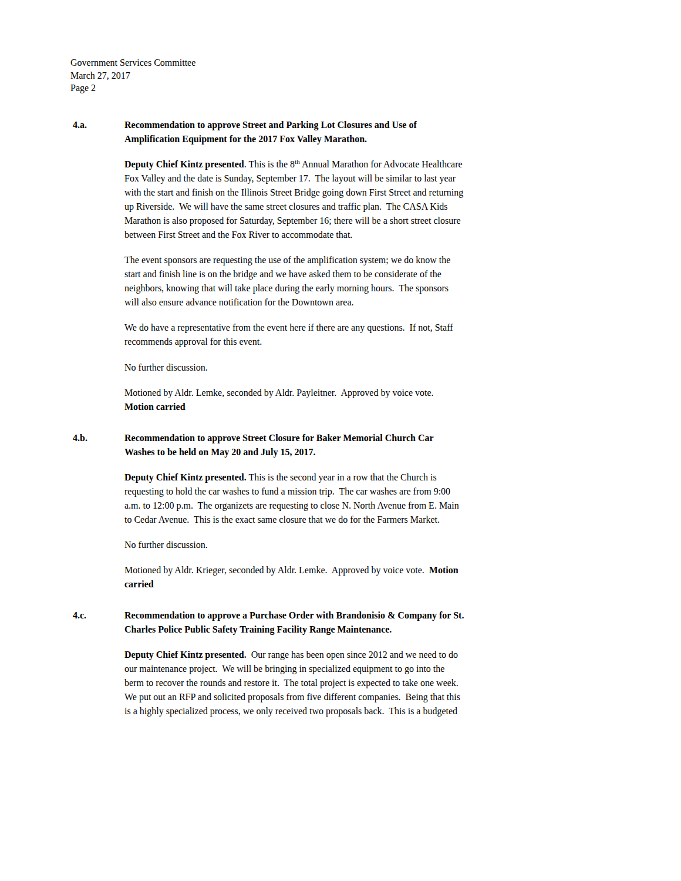Government Services Committee
March 27, 2017
Page 2
4.a.
Recommendation to approve Street and Parking Lot Closures and Use of Amplification Equipment for the 2017 Fox Valley Marathon.
Deputy Chief Kintz presented. This is the 8th Annual Marathon for Advocate Healthcare Fox Valley and the date is Sunday, September 17. The layout will be similar to last year with the start and finish on the Illinois Street Bridge going down First Street and returning up Riverside. We will have the same street closures and traffic plan. The CASA Kids Marathon is also proposed for Saturday, September 16; there will be a short street closure between First Street and the Fox River to accommodate that.
The event sponsors are requesting the use of the amplification system; we do know the start and finish line is on the bridge and we have asked them to be considerate of the neighbors, knowing that will take place during the early morning hours. The sponsors will also ensure advance notification for the Downtown area.
We do have a representative from the event here if there are any questions. If not, Staff recommends approval for this event.
No further discussion.
Motioned by Aldr. Lemke, seconded by Aldr. Payleitner. Approved by voice vote.
Motion carried
4.b.
Recommendation to approve Street Closure for Baker Memorial Church Car Washes to be held on May 20 and July 15, 2017.
Deputy Chief Kintz presented. This is the second year in a row that the Church is requesting to hold the car washes to fund a mission trip. The car washes are from 9:00 a.m. to 12:00 p.m. The organizets are requesting to close N. North Avenue from E. Main to Cedar Avenue. This is the exact same closure that we do for the Farmers Market.
No further discussion.
Motioned by Aldr. Krieger, seconded by Aldr. Lemke. Approved by voice vote. Motion carried
4.c.
Recommendation to approve a Purchase Order with Brandonisio & Company for St. Charles Police Public Safety Training Facility Range Maintenance.
Deputy Chief Kintz presented. Our range has been open since 2012 and we need to do our maintenance project. We will be bringing in specialized equipment to go into the berm to recover the rounds and restore it. The total project is expected to take one week. We put out an RFP and solicited proposals from five different companies. Being that this is a highly specialized process, we only received two proposals back. This is a budgeted